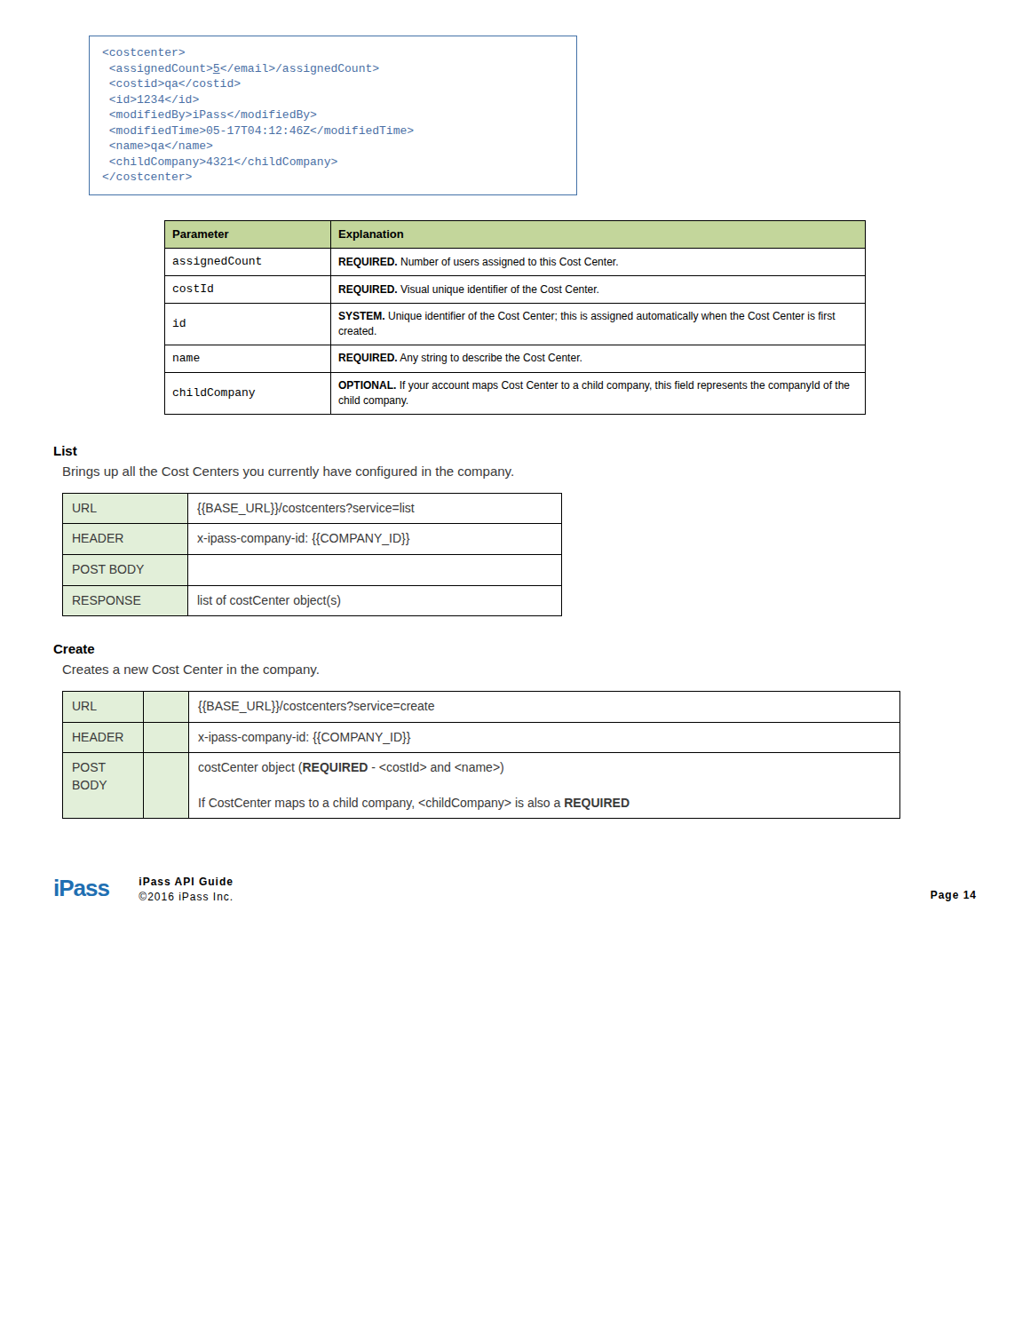<costcenter>
 <assignedCount>5</email>/assignedCount>
 <costid>qa</costid>
 <id>1234</id>
 <modifiedBy>iPass</modifiedBy>
 <modifiedTime>05-17T04:12:46Z</modifiedTime>
 <name>qa</name>
 <childCompany>4321</childCompany>
</costcenter>
| Parameter | Explanation |
| --- | --- |
| assignedCount | REQUIRED. Number of users assigned to this Cost Center. |
| costId | REQUIRED. Visual unique identifier of the Cost Center. |
| id | SYSTEM. Unique identifier of the Cost Center; this is assigned automatically when the Cost Center is first created. |
| name | REQUIRED. Any string to describe the Cost Center. |
| childCompany | OPTIONAL. If your account maps Cost Center to a child company, this field represents the companyId of the child company. |
List
Brings up all the Cost Centers you currently have configured in the company.
| URL | {{BASE_URL}}/costcenters?service=list |
| HEADER | x-ipass-company-id: {{COMPANY_ID}} |
| POST BODY | |
| RESPONSE | list of costCenter object(s) |
Create
Creates a new Cost Center in the company.
| URL | | {{BASE_URL}}/costcenters?service=create |
| HEADER | | x-ipass-company-id: {{COMPANY_ID}} |
| POST BODY | | costCenter object ( REQUIRED - <costId> and <name>) If CostCenter maps to a child company, <childCompany> is also a REQUIRED |
iPass
iPass API Guide
©2016 iPass Inc.
Page 14